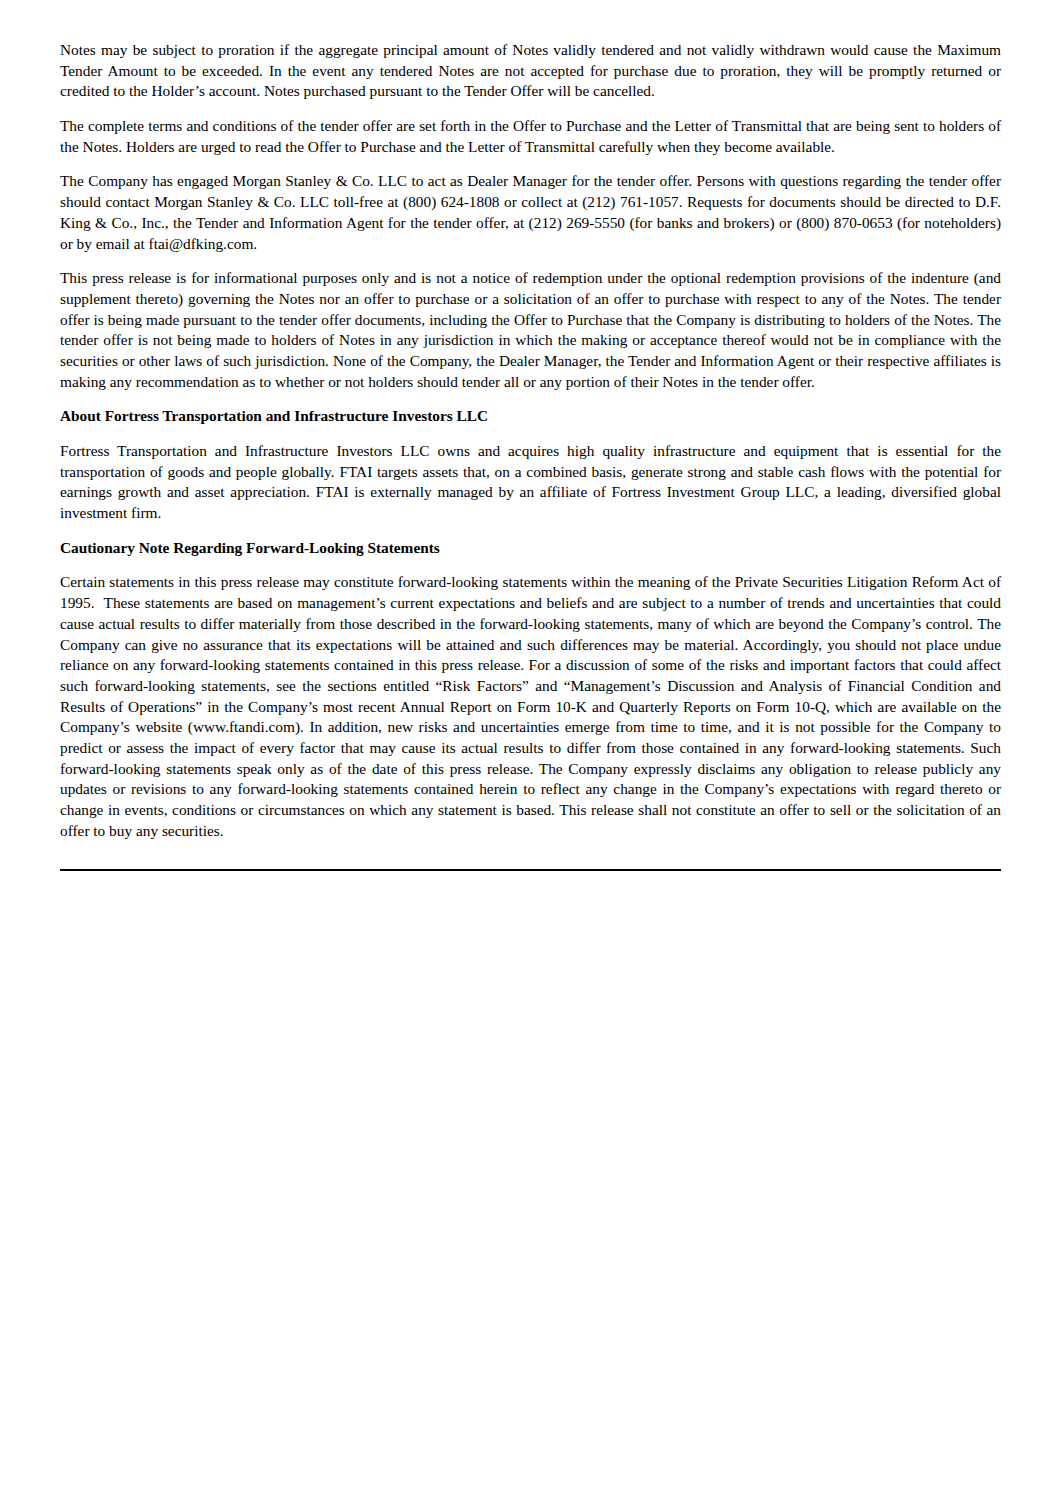Notes may be subject to proration if the aggregate principal amount of Notes validly tendered and not validly withdrawn would cause the Maximum Tender Amount to be exceeded. In the event any tendered Notes are not accepted for purchase due to proration, they will be promptly returned or credited to the Holder’s account. Notes purchased pursuant to the Tender Offer will be cancelled.
The complete terms and conditions of the tender offer are set forth in the Offer to Purchase and the Letter of Transmittal that are being sent to holders of the Notes. Holders are urged to read the Offer to Purchase and the Letter of Transmittal carefully when they become available.
The Company has engaged Morgan Stanley & Co. LLC to act as Dealer Manager for the tender offer. Persons with questions regarding the tender offer should contact Morgan Stanley & Co. LLC toll-free at (800) 624-1808 or collect at (212) 761-1057. Requests for documents should be directed to D.F. King & Co., Inc., the Tender and Information Agent for the tender offer, at (212) 269-5550 (for banks and brokers) or (800) 870-0653 (for noteholders) or by email at ftai@dfking.com.
This press release is for informational purposes only and is not a notice of redemption under the optional redemption provisions of the indenture (and supplement thereto) governing the Notes nor an offer to purchase or a solicitation of an offer to purchase with respect to any of the Notes. The tender offer is being made pursuant to the tender offer documents, including the Offer to Purchase that the Company is distributing to holders of the Notes. The tender offer is not being made to holders of Notes in any jurisdiction in which the making or acceptance thereof would not be in compliance with the securities or other laws of such jurisdiction. None of the Company, the Dealer Manager, the Tender and Information Agent or their respective affiliates is making any recommendation as to whether or not holders should tender all or any portion of their Notes in the tender offer.
About Fortress Transportation and Infrastructure Investors LLC
Fortress Transportation and Infrastructure Investors LLC owns and acquires high quality infrastructure and equipment that is essential for the transportation of goods and people globally. FTAI targets assets that, on a combined basis, generate strong and stable cash flows with the potential for earnings growth and asset appreciation. FTAI is externally managed by an affiliate of Fortress Investment Group LLC, a leading, diversified global investment firm.
Cautionary Note Regarding Forward-Looking Statements
Certain statements in this press release may constitute forward-looking statements within the meaning of the Private Securities Litigation Reform Act of 1995. These statements are based on management’s current expectations and beliefs and are subject to a number of trends and uncertainties that could cause actual results to differ materially from those described in the forward-looking statements, many of which are beyond the Company’s control. The Company can give no assurance that its expectations will be attained and such differences may be material. Accordingly, you should not place undue reliance on any forward-looking statements contained in this press release. For a discussion of some of the risks and important factors that could affect such forward-looking statements, see the sections entitled “Risk Factors” and “Management’s Discussion and Analysis of Financial Condition and Results of Operations” in the Company’s most recent Annual Report on Form 10-K and Quarterly Reports on Form 10-Q, which are available on the Company’s website (www.ftandi.com). In addition, new risks and uncertainties emerge from time to time, and it is not possible for the Company to predict or assess the impact of every factor that may cause its actual results to differ from those contained in any forward-looking statements. Such forward-looking statements speak only as of the date of this press release. The Company expressly disclaims any obligation to release publicly any updates or revisions to any forward-looking statements contained herein to reflect any change in the Company’s expectations with regard thereto or change in events, conditions or circumstances on which any statement is based. This release shall not constitute an offer to sell or the solicitation of an offer to buy any securities.